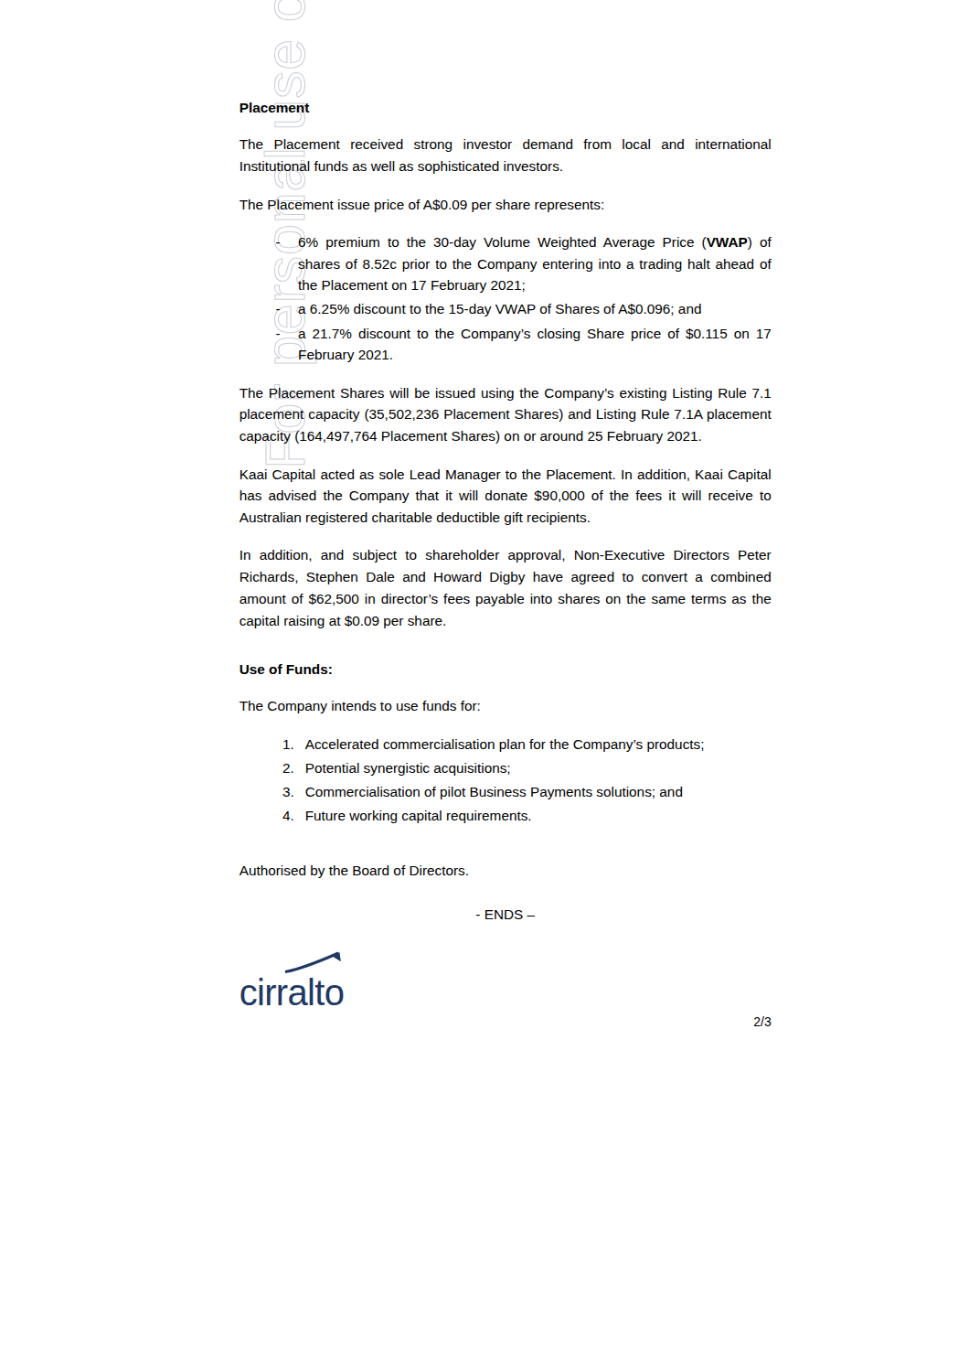For personal use only
Placement
The Placement received strong investor demand from local and international Institutional funds as well as sophisticated investors.
The Placement issue price of A$0.09 per share represents:
6% premium to the 30-day Volume Weighted Average Price (VWAP) of shares of 8.52c prior to the Company entering into a trading halt ahead of the Placement on 17 February 2021;
a 6.25% discount to the 15-day VWAP of Shares of A$0.096; and
a 21.7% discount to the Company’s closing Share price of $0.115 on 17 February 2021.
The Placement Shares will be issued using the Company’s existing Listing Rule 7.1 placement capacity (35,502,236 Placement Shares) and Listing Rule 7.1A placement capacity (164,497,764 Placement Shares) on or around 25 February 2021.
Kaai Capital acted as sole Lead Manager to the Placement. In addition, Kaai Capital has advised the Company that it will donate $90,000 of the fees it will receive to Australian registered charitable deductible gift recipients.
In addition, and subject to shareholder approval, Non-Executive Directors Peter Richards, Stephen Dale and Howard Digby have agreed to convert a combined amount of $62,500 in director’s fees payable into shares on the same terms as the capital raising at $0.09 per share.
Use of Funds:
The Company intends to use funds for:
Accelerated commercialisation plan for the Company’s products;
Potential synergistic acquisitions;
Commercialisation of pilot Business Payments solutions; and
Future working capital requirements.
Authorised by the Board of Directors.
- ENDS –
cirralto
2/3